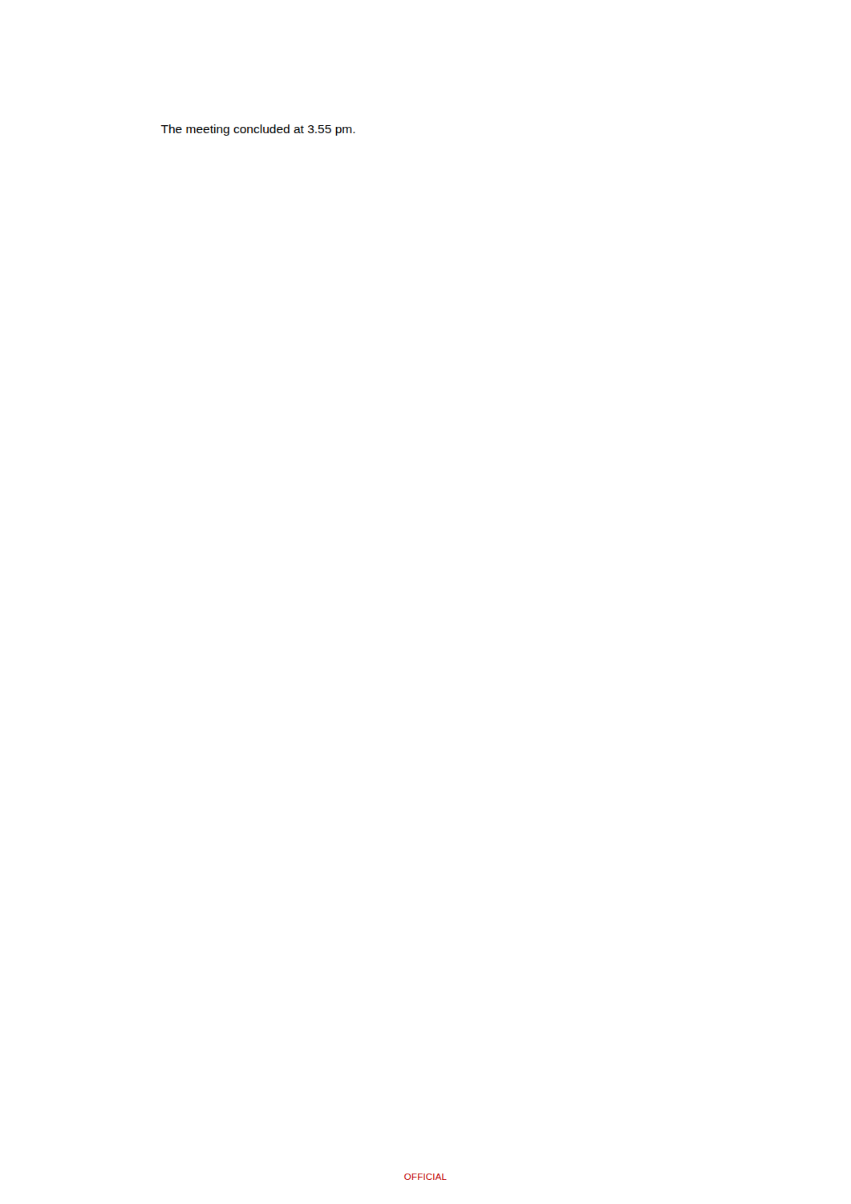The meeting concluded at 3.55 pm.
OFFICIAL